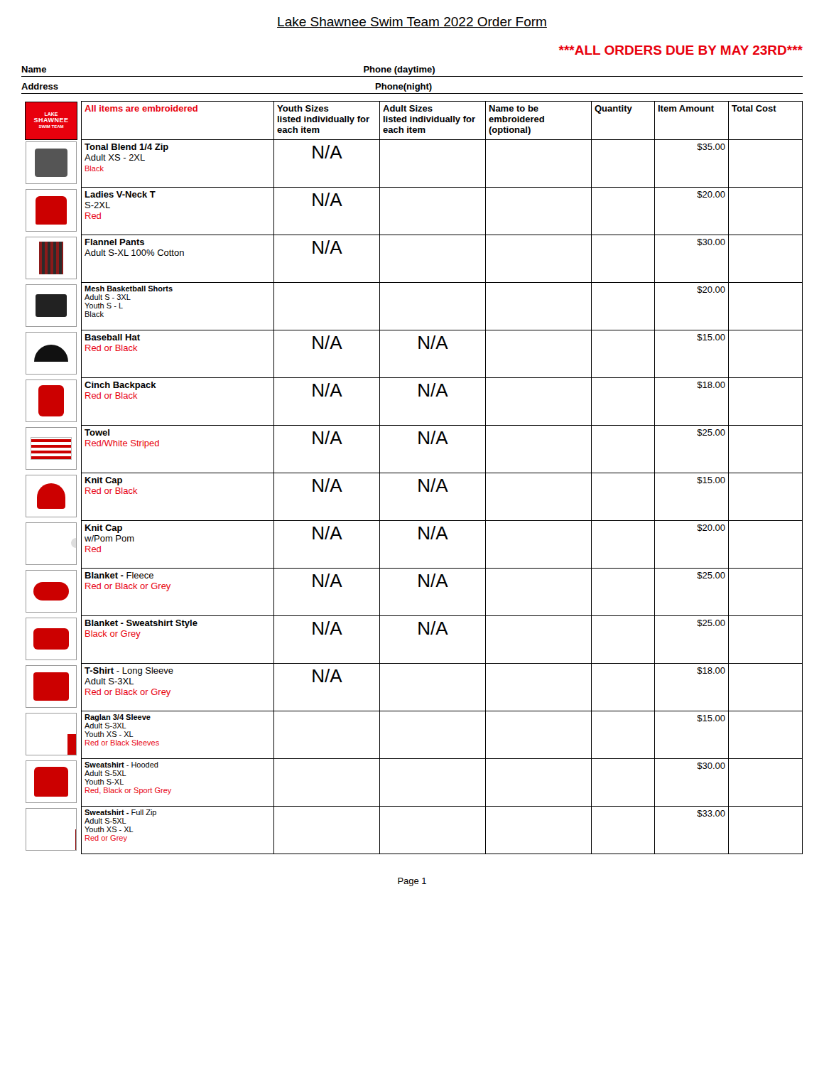Lake Shawnee Swim Team 2022 Order Form
***ALL ORDERS DUE BY MAY 23RD***
| Name | | Phone (daytime) | |
| Address | | Phone(night) | |
| LAKE SHAWNEE SWIM TEAM | All items are embroidered | Youth Sizes listed individually for each item | Adult Sizes listed individually for each item | Name to be embroidered (optional) | Quantity | Item Amount | Total Cost |
| | Tonal Blend 1/4 Zip Adult XS - 2XL Black | N/A | | | | $35.00 | |
| | Ladies V-Neck T S-2XL Red | N/A | | | | $20.00 | |
| | Flannel Pants Adult S-XL 100% Cotton | N/A | | | | $30.00 | |
| | Mesh Basketball Shorts Adult S - 3XL Youth S - L Black | | | | | $20.00 | |
| | Baseball Hat Red or Black | N/A | N/A | | | $15.00 | |
| | Cinch Backpack Red or Black | N/A | N/A | | | $18.00 | |
| | Towel Red/White Striped | N/A | N/A | | | $25.00 | |
| | Knit Cap Red or Black | N/A | N/A | | | $15.00 | |
| | Knit Cap w/Pom Pom Red | N/A | N/A | | | $20.00 | |
| | Blanket - Fleece Red or Black or Grey | N/A | N/A | | | $25.00 | |
| | Blanket - Sweatshirt Style Black or Grey | N/A | N/A | | | $25.00 | |
| | T-Shirt - Long Sleeve Adult S-3XL Red or Black or Grey | N/A | | | | $18.00 | |
| | Raglan 3/4 Sleeve Adult S-3XL Youth XS - XL Red or Black Sleeves | | | | | $15.00 | |
| | Sweatshirt - Hooded Adult S-5XL Youth S-XL Red, Black or Sport Grey | | | | | $30.00 | |
| | Sweatshirt - Full Zip Adult S-5XL Youth XS - XL Red or Grey | | | | | $33.00 | |
Page 1